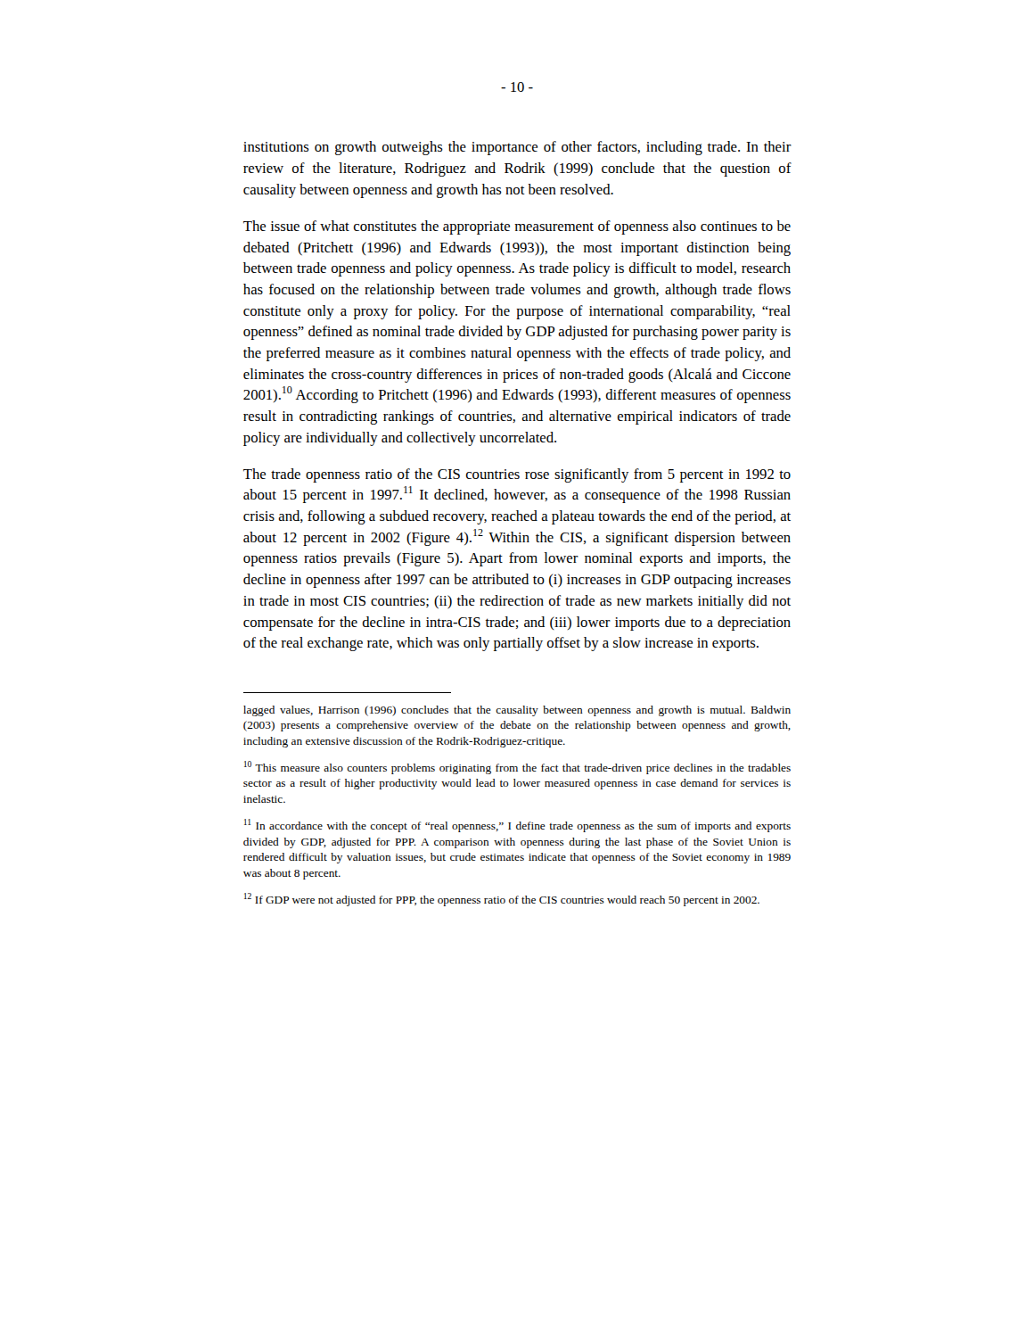- 10 -
institutions on growth outweighs the importance of other factors, including trade. In their review of the literature, Rodriguez and Rodrik (1999) conclude that the question of causality between openness and growth has not been resolved.
The issue of what constitutes the appropriate measurement of openness also continues to be debated (Pritchett (1996) and Edwards (1993)), the most important distinction being between trade openness and policy openness. As trade policy is difficult to model, research has focused on the relationship between trade volumes and growth, although trade flows constitute only a proxy for policy. For the purpose of international comparability, “real openness” defined as nominal trade divided by GDP adjusted for purchasing power parity is the preferred measure as it combines natural openness with the effects of trade policy, and eliminates the cross-country differences in prices of non-traded goods (Alcalá and Ciccone 2001).10 According to Pritchett (1996) and Edwards (1993), different measures of openness result in contradicting rankings of countries, and alternative empirical indicators of trade policy are individually and collectively uncorrelated.
The trade openness ratio of the CIS countries rose significantly from 5 percent in 1992 to about 15 percent in 1997.11 It declined, however, as a consequence of the 1998 Russian crisis and, following a subdued recovery, reached a plateau towards the end of the period, at about 12 percent in 2002 (Figure 4).12 Within the CIS, a significant dispersion between openness ratios prevails (Figure 5). Apart from lower nominal exports and imports, the decline in openness after 1997 can be attributed to (i) increases in GDP outpacing increases in trade in most CIS countries; (ii) the redirection of trade as new markets initially did not compensate for the decline in intra-CIS trade; and (iii) lower imports due to a depreciation of the real exchange rate, which was only partially offset by a slow increase in exports.
lagged values, Harrison (1996) concludes that the causality between openness and growth is mutual. Baldwin (2003) presents a comprehensive overview of the debate on the relationship between openness and growth, including an extensive discussion of the Rodrik-Rodriguez-critique.
10 This measure also counters problems originating from the fact that trade-driven price declines in the tradables sector as a result of higher productivity would lead to lower measured openness in case demand for services is inelastic.
11 In accordance with the concept of “real openness,” I define trade openness as the sum of imports and exports divided by GDP, adjusted for PPP. A comparison with openness during the last phase of the Soviet Union is rendered difficult by valuation issues, but crude estimates indicate that openness of the Soviet economy in 1989 was about 8 percent.
12 If GDP were not adjusted for PPP, the openness ratio of the CIS countries would reach 50 percent in 2002.